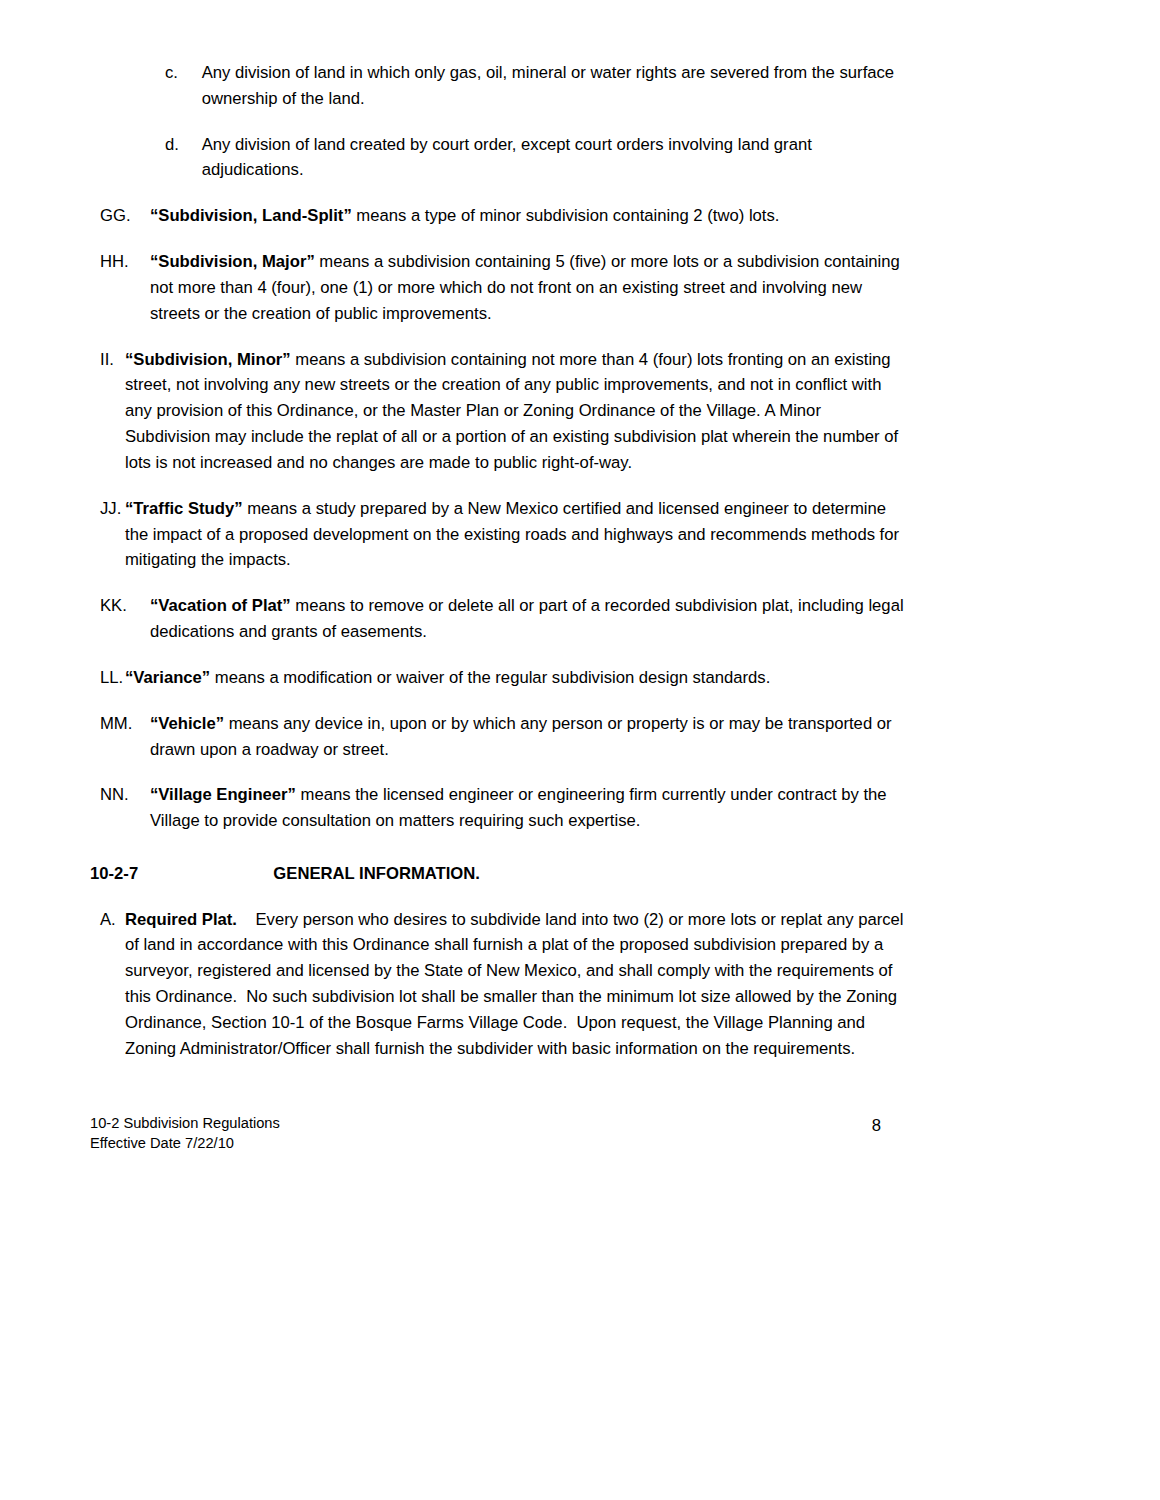c. Any division of land in which only gas, oil, mineral or water rights are severed from the surface ownership of the land.
d. Any division of land created by court order, except court orders involving land grant adjudications.
GG.
“Subdivision, Land-Split” means a type of minor subdivision containing 2 (two) lots.
HH.
“Subdivision, Major” means a subdivision containing 5 (five) or more lots or a subdivision containing not more than 4 (four), one (1) or more which do not front on an existing street and involving new streets or the creation of public improvements.
II.
“Subdivision, Minor” means a subdivision containing not more than 4 (four) lots fronting on an existing street, not involving any new streets or the creation of any public improvements, and not in conflict with any provision of this Ordinance, or the Master Plan or Zoning Ordinance of the Village. A Minor Subdivision may include the replat of all or a portion of an existing subdivision plat wherein the number of lots is not increased and no changes are made to public right-of-way.
JJ.
“Traffic Study” means a study prepared by a New Mexico certified and licensed engineer to determine the impact of a proposed development on the existing roads and highways and recommends methods for mitigating the impacts.
KK.
“Vacation of Plat” means to remove or delete all or part of a recorded subdivision plat, including legal dedications and grants of easements.
LL.
“Variance” means a modification or waiver of the regular subdivision design standards.
MM.
“Vehicle” means any device in, upon or by which any person or property is or may be transported or drawn upon a roadway or street.
NN.
“Village Engineer” means the licensed engineer or engineering firm currently under contract by the Village to provide consultation on matters requiring such expertise.
10-2-7 GENERAL INFORMATION.
A. Required Plat. Every person who desires to subdivide land into two (2) or more lots or replat any parcel of land in accordance with this Ordinance shall furnish a plat of the proposed subdivision prepared by a surveyor, registered and licensed by the State of New Mexico, and shall comply with the requirements of this Ordinance. No such subdivision lot shall be smaller than the minimum lot size allowed by the Zoning Ordinance, Section 10-1 of the Bosque Farms Village Code. Upon request, the Village Planning and Zoning Administrator/Officer shall furnish the subdivider with basic information on the requirements.
10-2 Subdivision Regulations
Effective Date 7/22/10
8